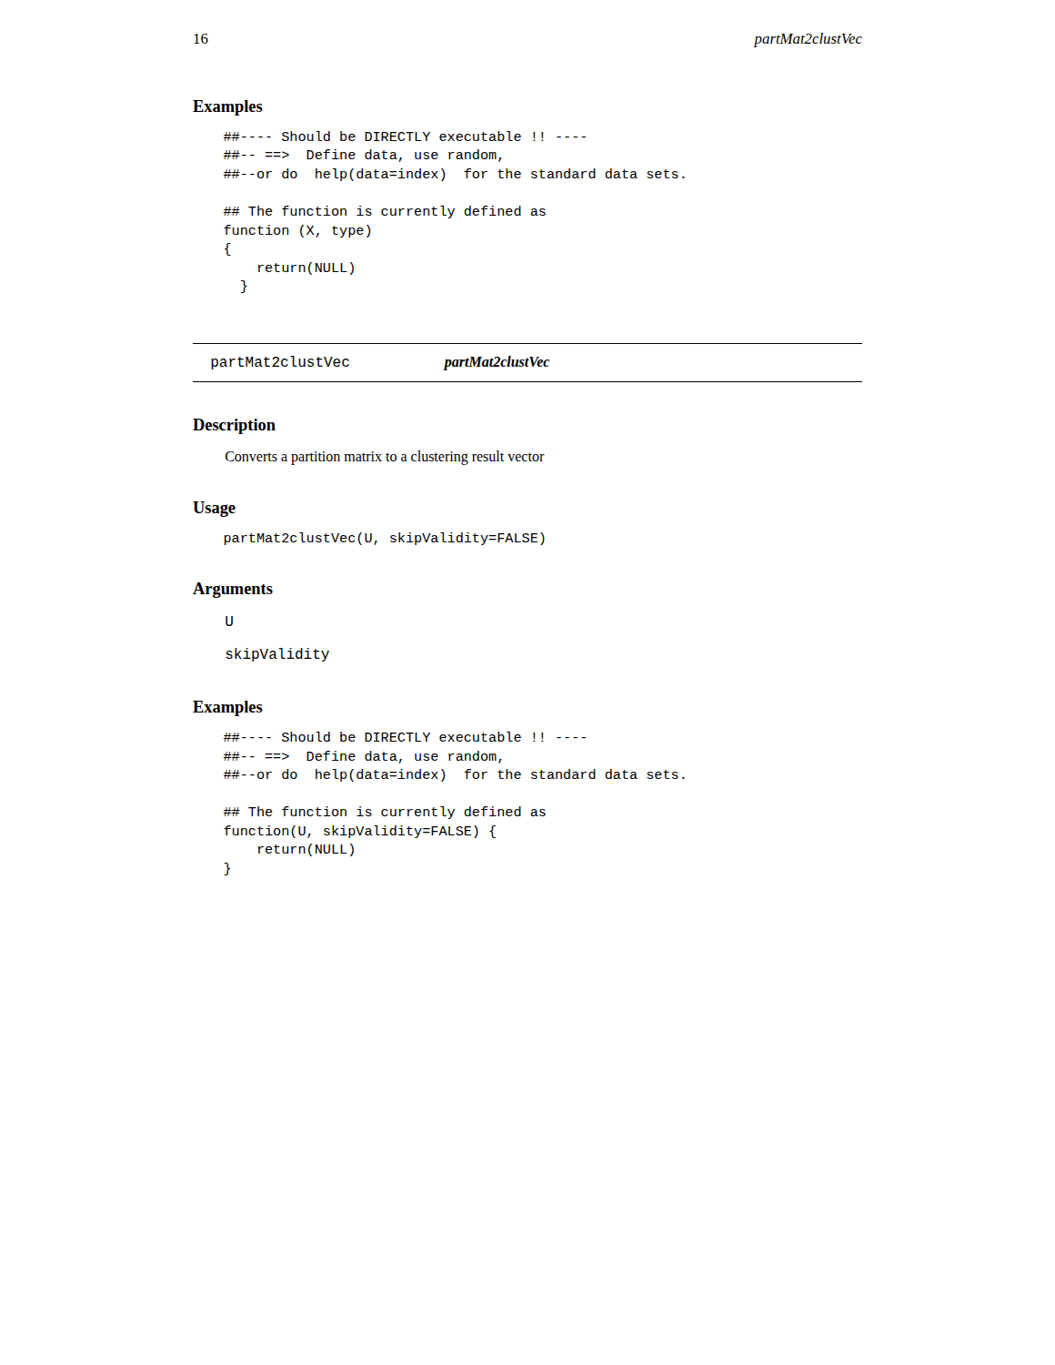16 partMat2clustVec
Examples
##---- Should be DIRECTLY executable !! ----
##-- ==>  Define data, use random,
##--or do  help(data=index)  for the standard data sets.

## The function is currently defined as
function (X, type)
{
    return(NULL)
  }
partMat2clustVec partMat2clustVec
Description
Converts a partition matrix to a clustering result vector
Usage
partMat2clustVec(U, skipValidity=FALSE)
Arguments
U
skipValidity
Examples
##---- Should be DIRECTLY executable !! ----
##-- ==>  Define data, use random,
##--or do  help(data=index)  for the standard data sets.

## The function is currently defined as
function(U, skipValidity=FALSE) {
    return(NULL)
}